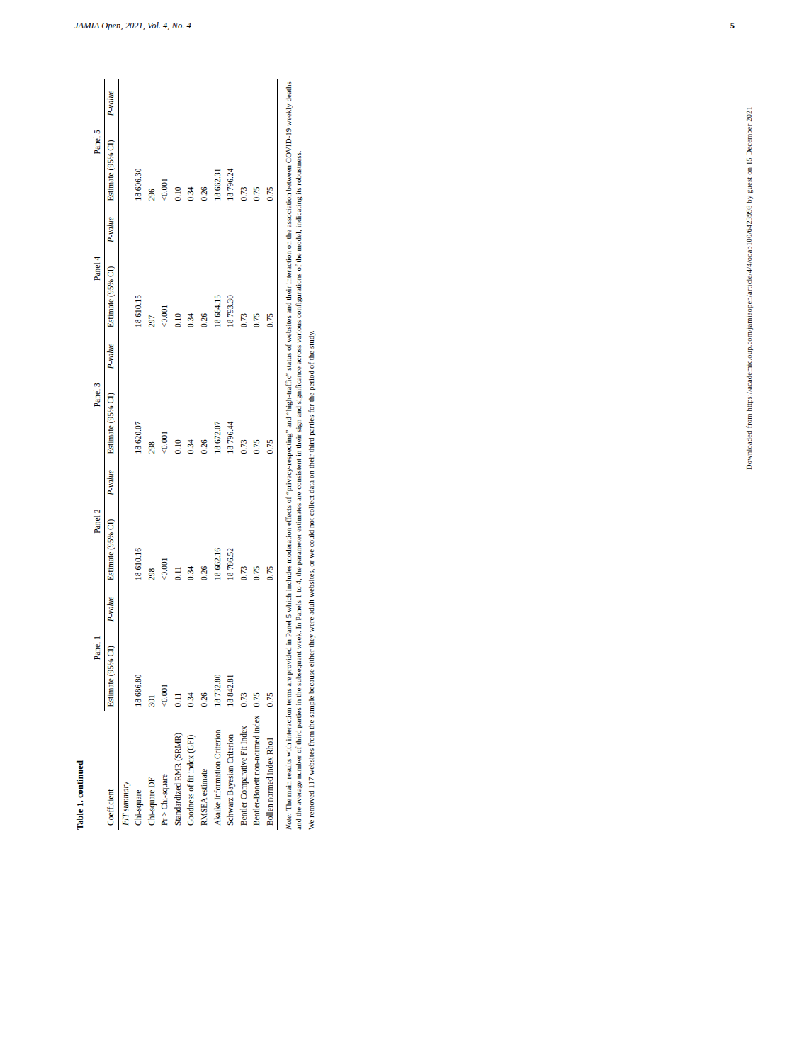JAMIA Open, 2021, Vol. 4, No. 4
5
Downloaded from https://academic.oup.com/jamiaopen/article/4/4/ooab100/6423998 by guest on 15 December 2021
Table 1. continued
| | Panel 1 | Panel 2 | Panel 3 | Panel 4 | Panel 5 |
| --- | --- | --- | --- | --- | --- |
| Coefficient | Estimate (95% CI) | P-value | Estimate (95% CI) | P-value | Estimate (95% CI) | P-value | Estimate (95% CI) | P-value | Estimate (95% CI) | P-value |
| FIT summary | | | | | | | | | | |
| Chi-square | 18 686.80 | | 18 610.16 | | 18 620.07 | | 18 610.15 | | 18 606.30 | |
| Chi-square DF | 301 | | 298 | | 298 | | 297 | | 296 | |
| Pr > Chi-square | <0.001 | | <0.001 | | <0.001 | | <0.001 | | <0.001 | |
| Standardized RMR (SRMR) | 0.11 | | 0.11 | | 0.10 | | 0.10 | | 0.10 | |
| Goodness of fit index (GFI) | 0.34 | | 0.34 | | 0.34 | | 0.34 | | 0.34 | |
| RMSEA estimate | 0.26 | | 0.26 | | 0.26 | | 0.26 | | 0.26 | |
| Akaike Information Criterion | 18 732.80 | | 18 662.16 | | 18 672.07 | | 18 664.15 | | 18 662.31 | |
| Schwarz Bayesian Criterion | 18 842.81 | | 18 786.52 | | 18 796.44 | | 18 793.30 | | 18 796.24 | |
| Bentler Comparative Fit Index | 0.73 | | 0.73 | | 0.73 | | 0.73 | | 0.73 | |
| Bentler-Bonett non-normed index | 0.75 | | 0.75 | | 0.75 | | 0.75 | | 0.75 | |
| Bollen normed index Rho1 | 0.75 | | 0.75 | | 0.75 | | 0.75 | | 0.75 | |
Note: The main results with interaction terms are provided in Panel 5 which includes moderation effects of “privacy-respecting” and “high-traffic” status of websites and their interaction on the association between COVID-19 weekly deaths and the average number of third parties in the subsequent week. In Panels 1 to 4, the parameter estimates are consistent in their sign and significance across various configurations of the model, indicating its robustness.
We removed 117 websites from the sample because either they were adult websites, or we could not collect data on their third parties for the period of the study.